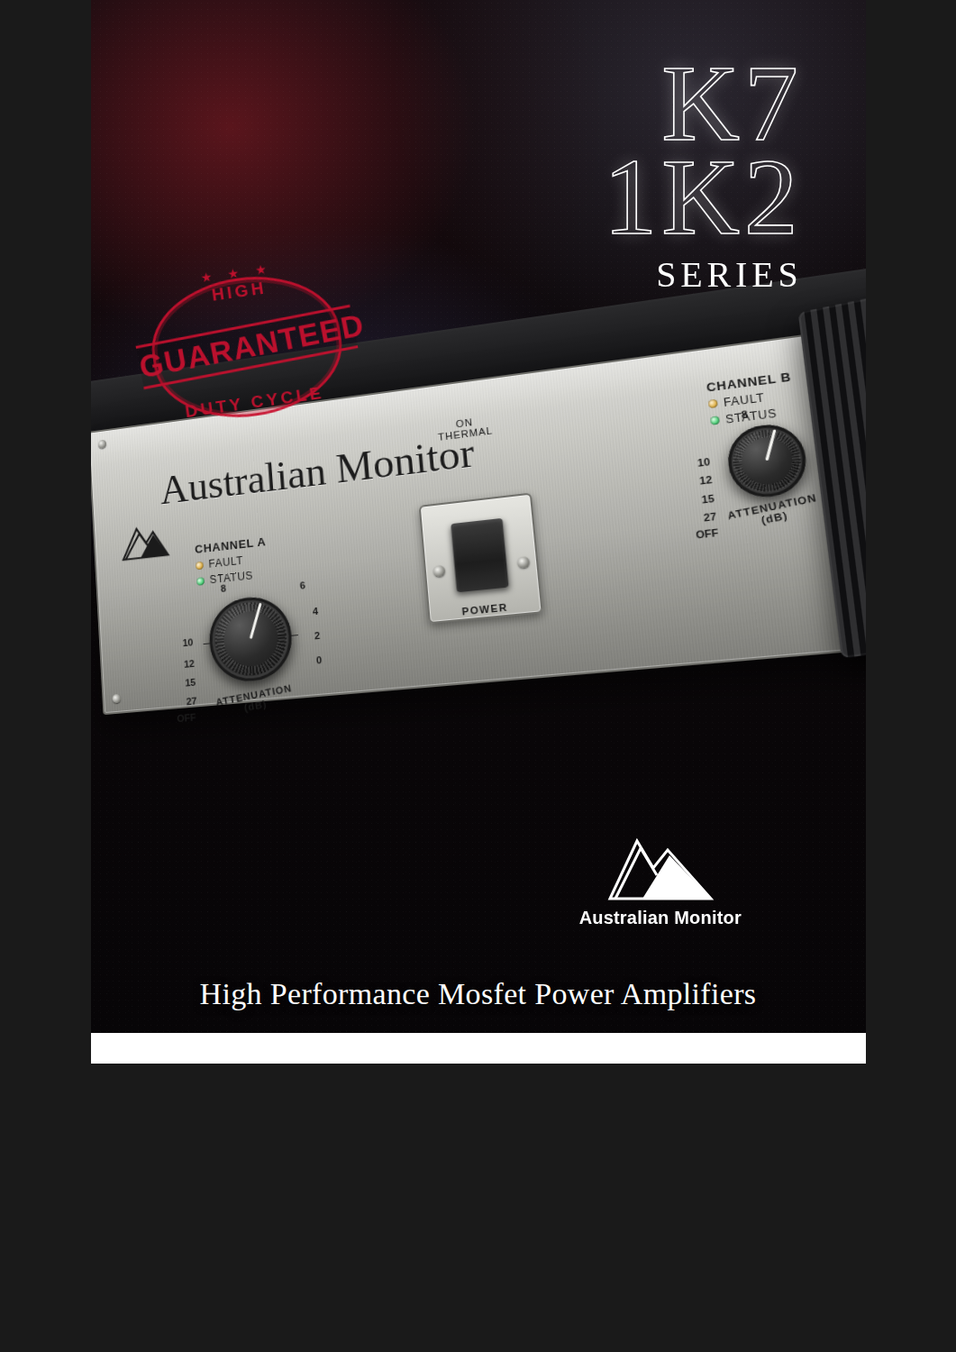K7
1K2
SERIES
★ ★ ★
High
Guaranteed
Duty Cycle
Australian Monitor
CHANNEL A
FAULT
STATUS
CHANNEL B
FAULT
STATUS
ON
THERMAL
POWER
10 12 15 27 OFF 8 6 4 2 0
ATTENUATION
(dB)
10 12 15 27 OFF 8 6
ATTENUATION
(dB)
1K2
Australian Monitor
High Performance Mosfet Power Amplifiers